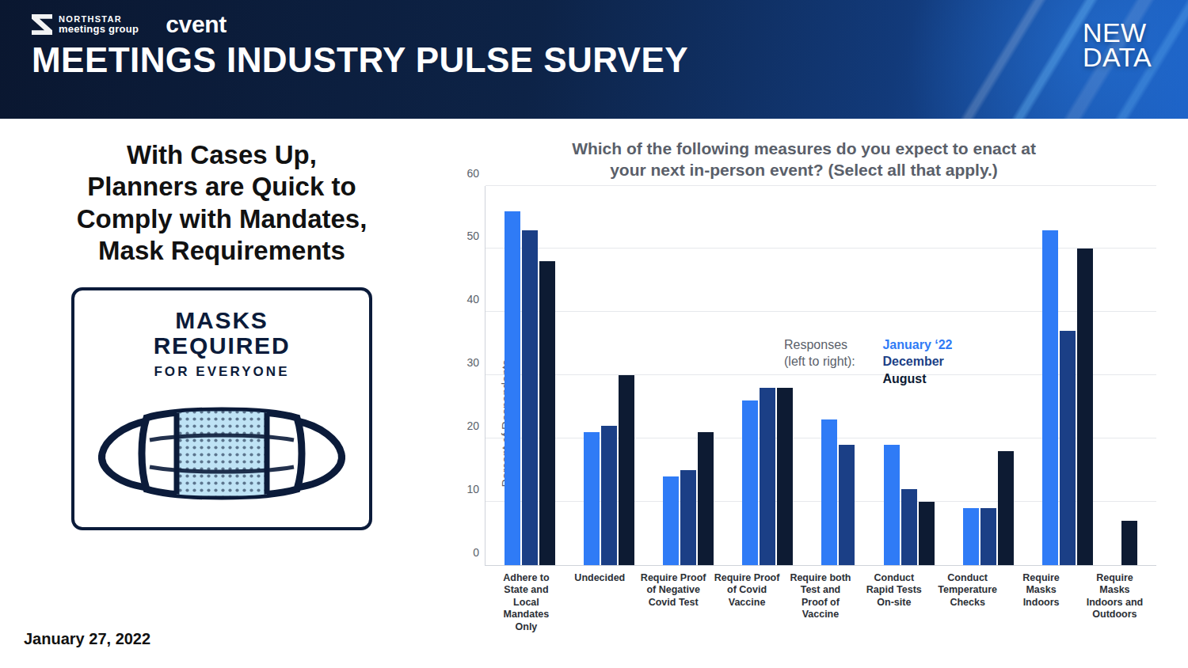Northstarmeetings group
cvent
Meetings Industry Pulse Survey
New
Data
With Cases Up,
Planners are Quick to
Comply with Mandates,
Mask Requirements
Masks
Required
for everyone
January 27, 2022
Which of the following measures do you expect to enact at
your next in-person event? (Select all that apply.)
Percent of Respondents
60
50
40
30
20
10
0
Adhere to State and Local Mandates Only
Undecided
Require Proof of Negative Covid Test
Require Proof of Covid Vaccine
Require both Test and Proof of Vaccine
Conduct Rapid Tests On-site
Conduct Temperature Checks
Require Masks Indoors
Require Masks Indoors and Outdoors
Responses
(left to right): January ‘22
December
August